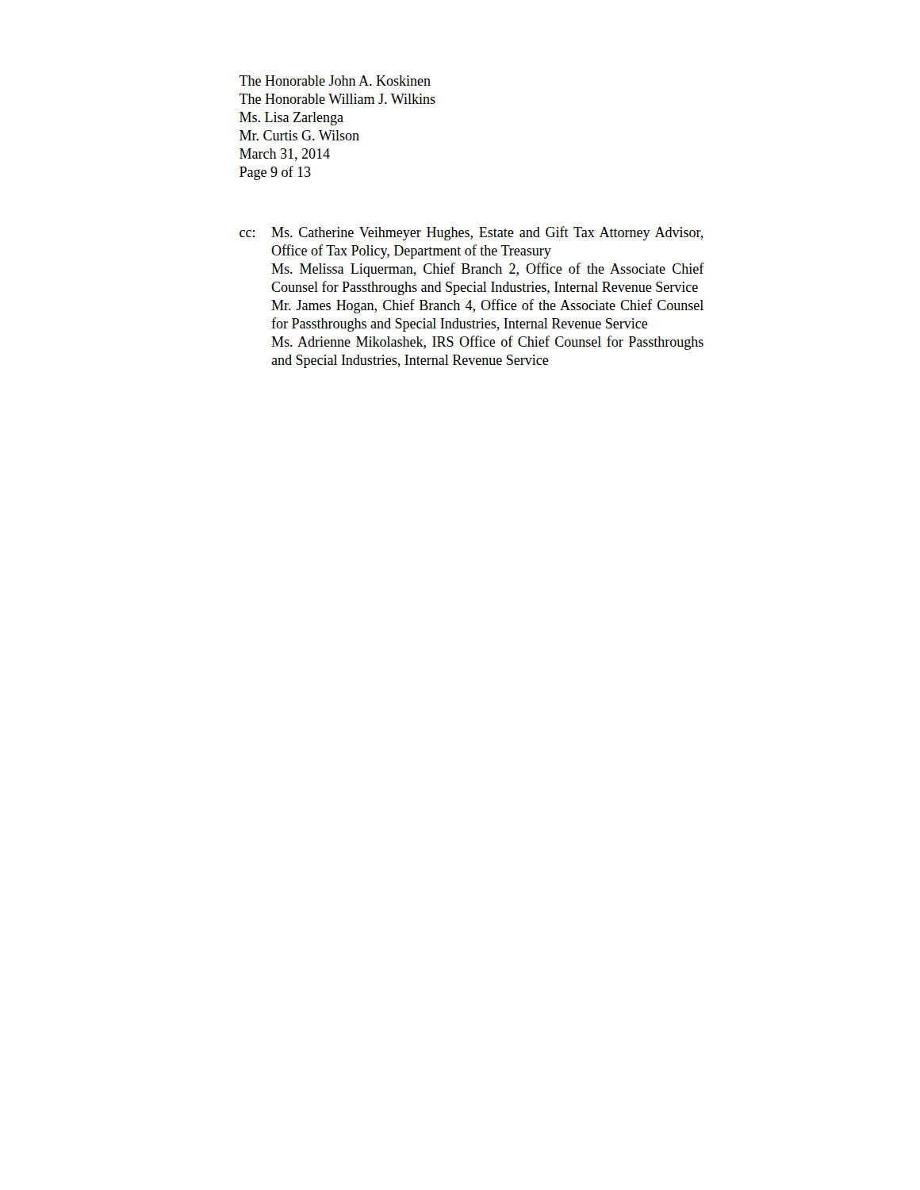The Honorable John A. Koskinen
The Honorable William J. Wilkins
Ms. Lisa Zarlenga
Mr. Curtis G. Wilson
March 31, 2014
Page 9 of 13
cc:
Ms. Catherine Veihmeyer Hughes, Estate and Gift Tax Attorney Advisor, Office of Tax Policy, Department of the Treasury
Ms. Melissa Liquerman, Chief Branch 2, Office of the Associate Chief Counsel for Passthroughs and Special Industries, Internal Revenue Service
Mr. James Hogan, Chief Branch 4, Office of the Associate Chief Counsel for Passthroughs and Special Industries, Internal Revenue Service
Ms. Adrienne Mikolashek, IRS Office of Chief Counsel for Passthroughs and Special Industries, Internal Revenue Service